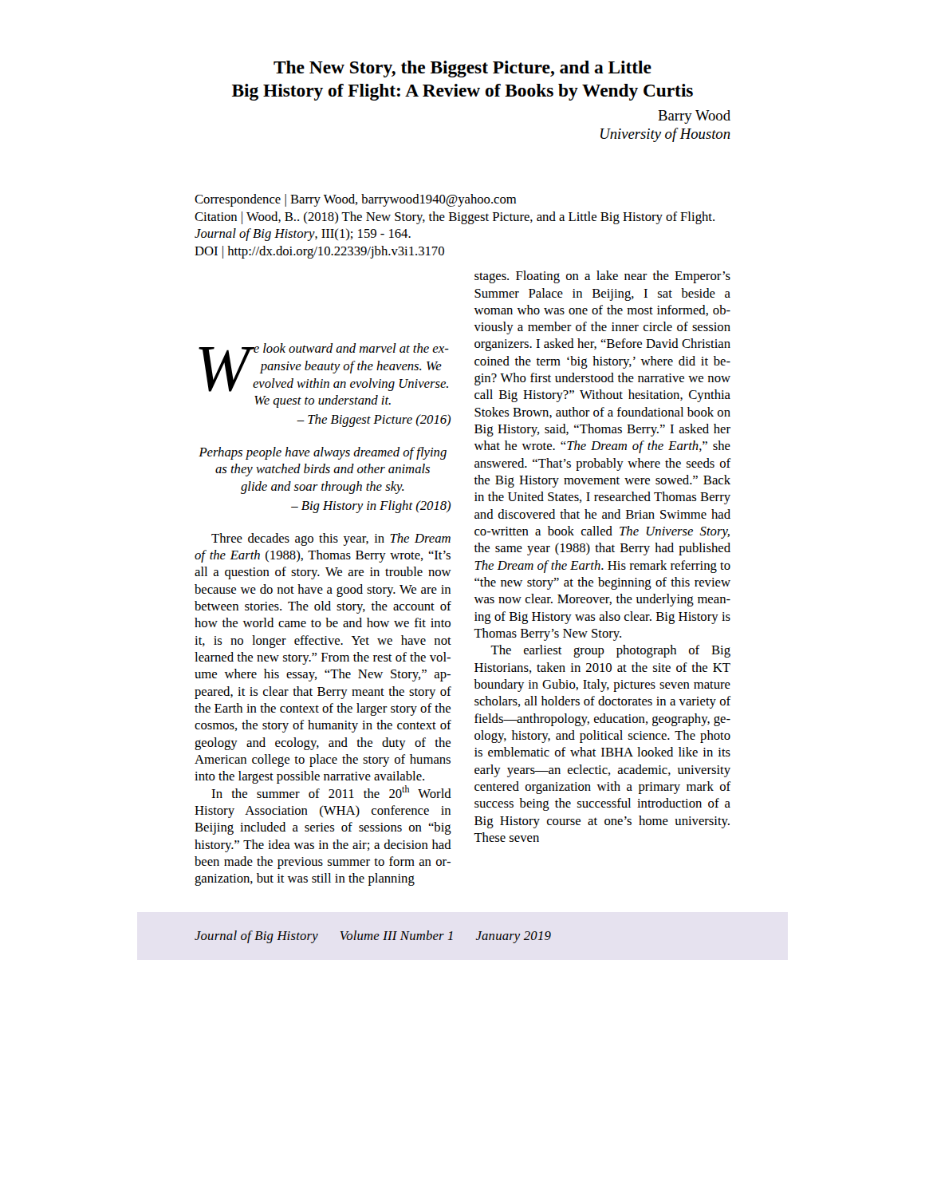The New Story, the Biggest Picture, and a Little
Big History of Flight: A Review of Books by Wendy Curtis
Barry Wood
University of Houston
Correspondence | Barry Wood, barrywood1940@yahoo.com
Citation | Wood, B.. (2018) The New Story, the Biggest Picture, and a Little Big History of Flight. Journal of Big History, III(1); 159 - 164.
DOI | http://dx.doi.org/10.22339/jbh.v3i1.3170
We look outward and marvel at the expansive beauty of the heavens. We evolved within an evolving Universe.
We quest to understand it.
– The Biggest Picture (2016)
Perhaps people have always dreamed of flying
as they watched birds and other animals
glide and soar through the sky.
– Big History in Flight (2018)
Three decades ago this year, in The Dream of the Earth (1988), Thomas Berry wrote, “It’s all a question of story. We are in trouble now because we do not have a good story. We are in between stories. The old story, the account of how the world came to be and how we fit into it, is no longer effective. Yet we have not learned the new story.” From the rest of the volume where his essay, “The New Story,” appeared, it is clear that Berry meant the story of the Earth in the context of the larger story of the cosmos, the story of humanity in the context of geology and ecology, and the duty of the American college to place the story of humans into the largest possible narrative available.
In the summer of 2011 the 20th World History Association (WHA) conference in Beijing included a series of sessions on “big history.” The idea was in the air; a decision had been made the previous summer to form an organization, but it was still in the planning
stages. Floating on a lake near the Emperor’s Summer Palace in Beijing, I sat beside a woman who was one of the most informed, obviously a member of the inner circle of session organizers. I asked her, “Before David Christian coined the term ‘big history,’ where did it begin? Who first understood the narrative we now call Big History?” Without hesitation, Cynthia Stokes Brown, author of a foundational book on Big History, said, “Thomas Berry.” I asked her what he wrote. “The Dream of the Earth,” she answered. “That’s probably where the seeds of the Big History movement were sowed.” Back in the United States, I researched Thomas Berry and discovered that he and Brian Swimme had co-written a book called The Universe Story, the same year (1988) that Berry had published The Dream of the Earth. His remark referring to “the new story” at the beginning of this review was now clear. Moreover, the underlying meaning of Big History was also clear. Big History is Thomas Berry’s New Story.
The earliest group photograph of Big Historians, taken in 2010 at the site of the KT boundary in Gubio, Italy, pictures seven mature scholars, all holders of doctorates in a variety of fields—anthropology, education, geography, geology, history, and political science. The photo is emblematic of what IBHA looked like in its early years—an eclectic, academic, university centered organization with a primary mark of success being the successful introduction of a Big History course at one’s home university. These seven
Journal of Big History Volume III Number 1 January 2019